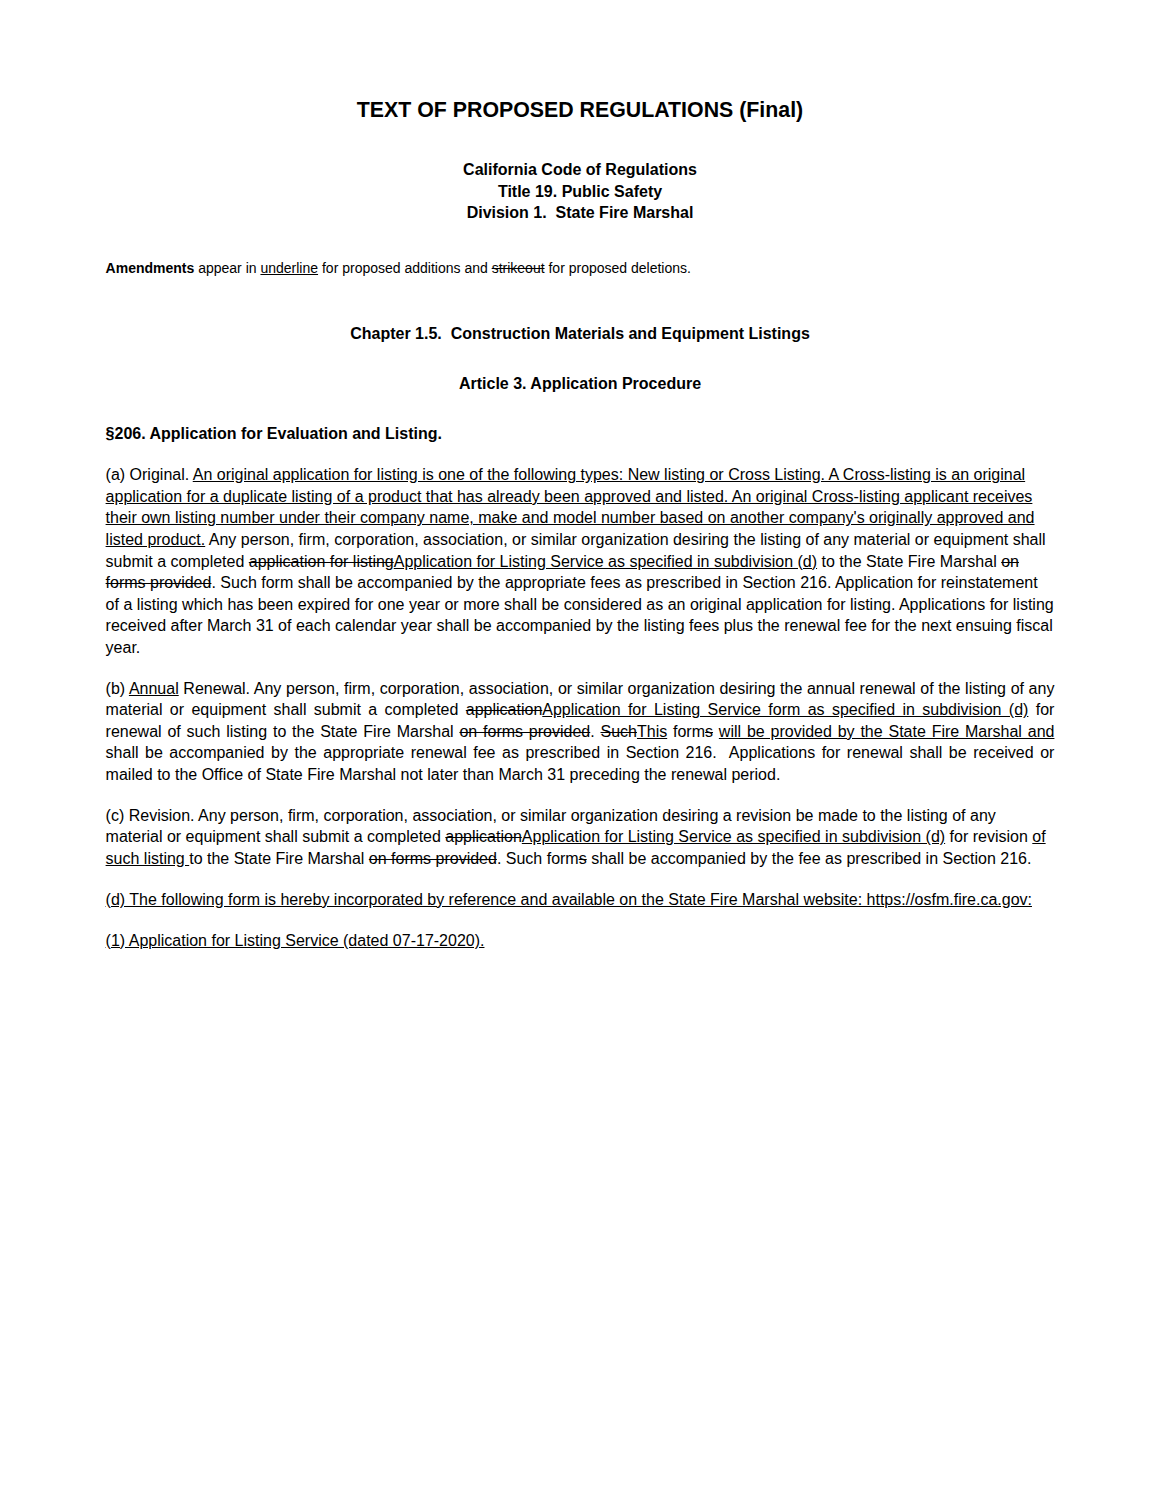TEXT OF PROPOSED REGULATIONS (Final)
California Code of Regulations
Title 19. Public Safety
Division 1. State Fire Marshal
Amendments appear in underline for proposed additions and strikeout for proposed deletions.
Chapter 1.5. Construction Materials and Equipment Listings
Article 3. Application Procedure
§206. Application for Evaluation and Listing.
(a) Original. An original application for listing is one of the following types: New listing or Cross Listing. A Cross-listing is an original application for a duplicate listing of a product that has already been approved and listed. An original Cross-listing applicant receives their own listing number under their company name, make and model number based on another company's originally approved and listed product. Any person, firm, corporation, association, or similar organization desiring the listing of any material or equipment shall submit a completed application for listingApplication for Listing Service as specified in subdivision (d) to the State Fire Marshal on forms provided. Such form shall be accompanied by the appropriate fees as prescribed in Section 216. Application for reinstatement of a listing which has been expired for one year or more shall be considered as an original application for listing. Applications for listing received after March 31 of each calendar year shall be accompanied by the listing fees plus the renewal fee for the next ensuing fiscal year.
(b) Annual Renewal. Any person, firm, corporation, association, or similar organization desiring the annual renewal of the listing of any material or equipment shall submit a completed applicationApplication for Listing Service form as specified in subdivision (d) for renewal of such listing to the State Fire Marshal on forms provided. SuchThis forms will be provided by the State Fire Marshal and shall be accompanied by the appropriate renewal fee as prescribed in Section 216. Applications for renewal shall be received or mailed to the Office of State Fire Marshal not later than March 31 preceding the renewal period.
(c) Revision. Any person, firm, corporation, association, or similar organization desiring a revision be made to the listing of any material or equipment shall submit a completed applicationApplication for Listing Service as specified in subdivision (d) for revision of such listing to the State Fire Marshal on forms provided. Such forms shall be accompanied by the fee as prescribed in Section 216.
(d) The following form is hereby incorporated by reference and available on the State Fire Marshal website: https://osfm.fire.ca.gov:
(1) Application for Listing Service (dated 07-17-2020).